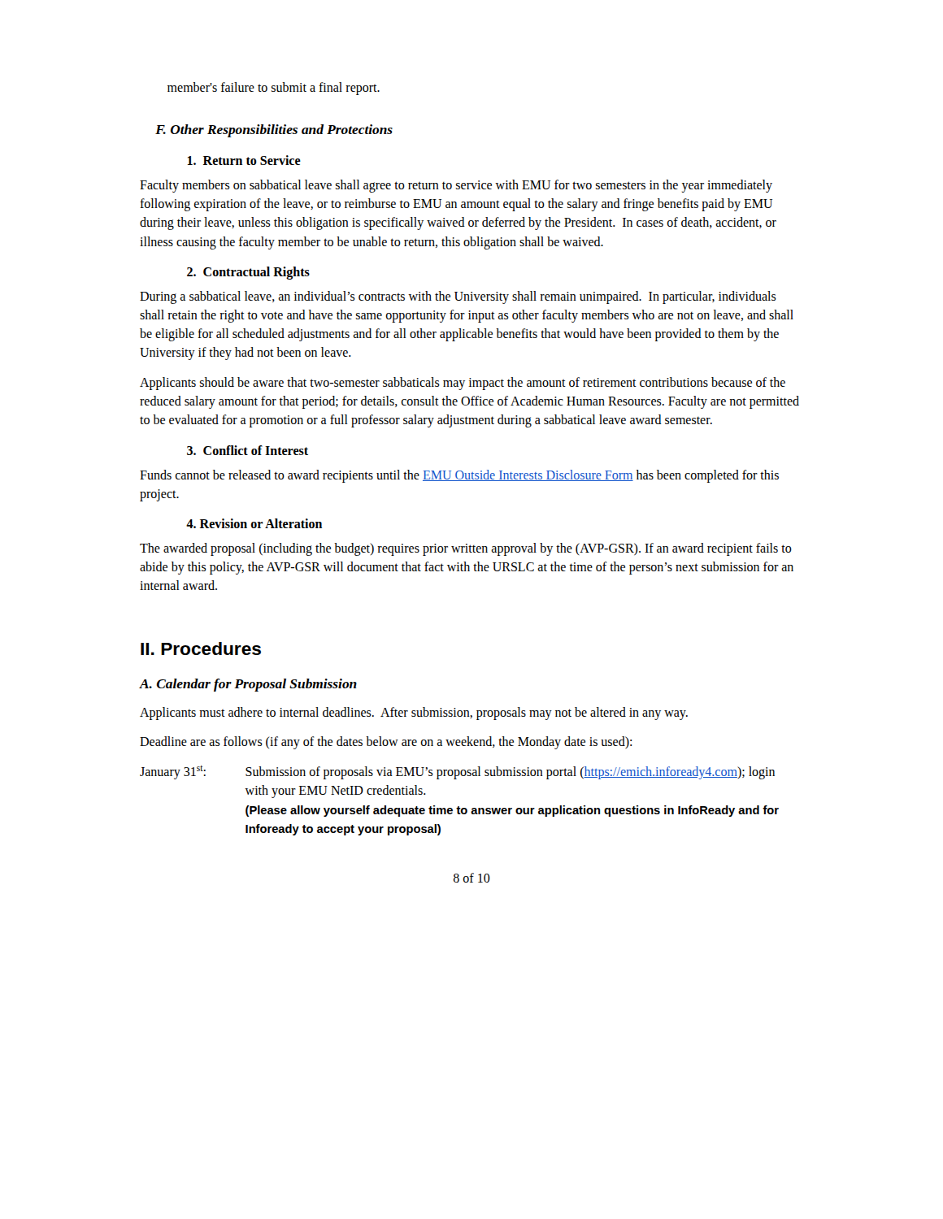member's failure to submit a final report.
F. Other Responsibilities and Protections
1. Return to Service
Faculty members on sabbatical leave shall agree to return to service with EMU for two semesters in the year immediately following expiration of the leave, or to reimburse to EMU an amount equal to the salary and fringe benefits paid by EMU during their leave, unless this obligation is specifically waived or deferred by the President. In cases of death, accident, or illness causing the faculty member to be unable to return, this obligation shall be waived.
2. Contractual Rights
During a sabbatical leave, an individual’s contracts with the University shall remain unimpaired. In particular, individuals shall retain the right to vote and have the same opportunity for input as other faculty members who are not on leave, and shall be eligible for all scheduled adjustments and for all other applicable benefits that would have been provided to them by the University if they had not been on leave.
Applicants should be aware that two-semester sabbaticals may impact the amount of retirement contributions because of the reduced salary amount for that period; for details, consult the Office of Academic Human Resources. Faculty are not permitted to be evaluated for a promotion or a full professor salary adjustment during a sabbatical leave award semester.
3. Conflict of Interest
Funds cannot be released to award recipients until the EMU Outside Interests Disclosure Form has been completed for this project.
4. Revision or Alteration
The awarded proposal (including the budget) requires prior written approval by the (AVP-GSR). If an award recipient fails to abide by this policy, the AVP-GSR will document that fact with the URSLC at the time of the person’s next submission for an internal award.
II. Procedures
A. Calendar for Proposal Submission
Applicants must adhere to internal deadlines. After submission, proposals may not be altered in any way.
Deadline are as follows (if any of the dates below are on a weekend, the Monday date is used):
January 31st: Submission of proposals via EMU’s proposal submission portal (https://emich.infoready4.com); login with your EMU NetID credentials.
(Please allow yourself adequate time to answer our application questions in InfoReady and for Infoready to accept your proposal)
8 of 10